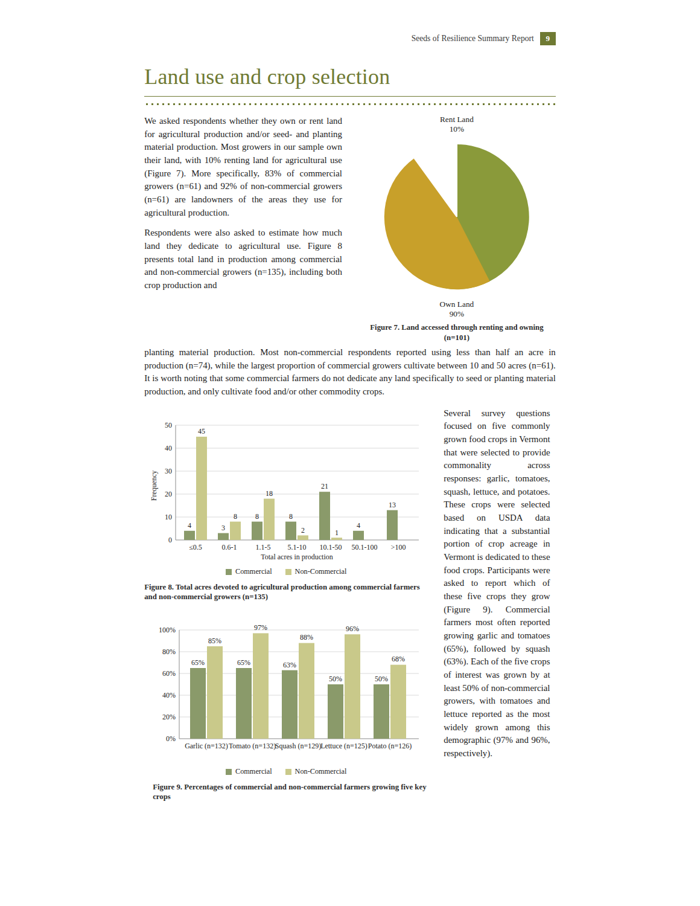Seeds of Resilience Summary Report 9
Land use and crop selection
We asked respondents whether they own or rent land for agricultural production and/or seed- and planting material production. Most growers in our sample own their land, with 10% renting land for agricultural use (Figure 7). More specifically, 83% of commercial growers (n=61) and 92% of non-commercial growers (n=61) are landowners of the areas they use for agricultural production.
Respondents were also asked to estimate how much land they dedicate to agricultural use. Figure 8 presents total land in production among commercial and non-commercial growers (n=135), including both crop production and
Rent Land
10%
Own Land
90%
Figure 7. Land accessed through renting and owning (n=101)
planting material production. Most non-commercial respondents reported using less than half an acre in production (n=74), while the largest proportion of commercial growers cultivate between 10 and 50 acres (n=61). It is worth noting that some commercial farmers do not dedicate any land specifically to seed or planting material production, and only cultivate food and/or other commodity crops.
50 40 30 20 10 0 Frequency 4 45 3 8 8 18 8 2 21 1 4 13 ≤0.5 0.6-1 1.1-5 5.1-10 10.1-50 50.1-100 >100 Total acres in production
Commercial Non-Commercial
Figure 8. Total acres devoted to agricultural production among commercial farmers and non-commercial growers (n=135)
100% 80% 60% 40% 20% 0% 65% 85% 65% 97% 63% 88% 50% 96% 50% 68% Garlic (n=132) Tomato (n=132) Squash (n=129) Lettuce (n=125) Potato (n=126)
Commercial Non-Commercial
Figure 9. Percentages of commercial and non-commercial farmers growing five key crops
Several survey questions focused on five commonly grown food crops in Vermont that were selected to provide commonality across responses: garlic, tomatoes, squash, lettuce, and potatoes. These crops were selected based on USDA data indicating that a substantial portion of crop acreage in Vermont is dedicated to these food crops. Participants were asked to report which of these five crops they grow (Figure 9). Commercial farmers most often reported growing garlic and tomatoes (65%), followed by squash (63%). Each of the five crops of interest was grown by at least 50% of non-commercial growers, with tomatoes and lettuce reported as the most widely grown among this demographic (97% and 96%, respectively).